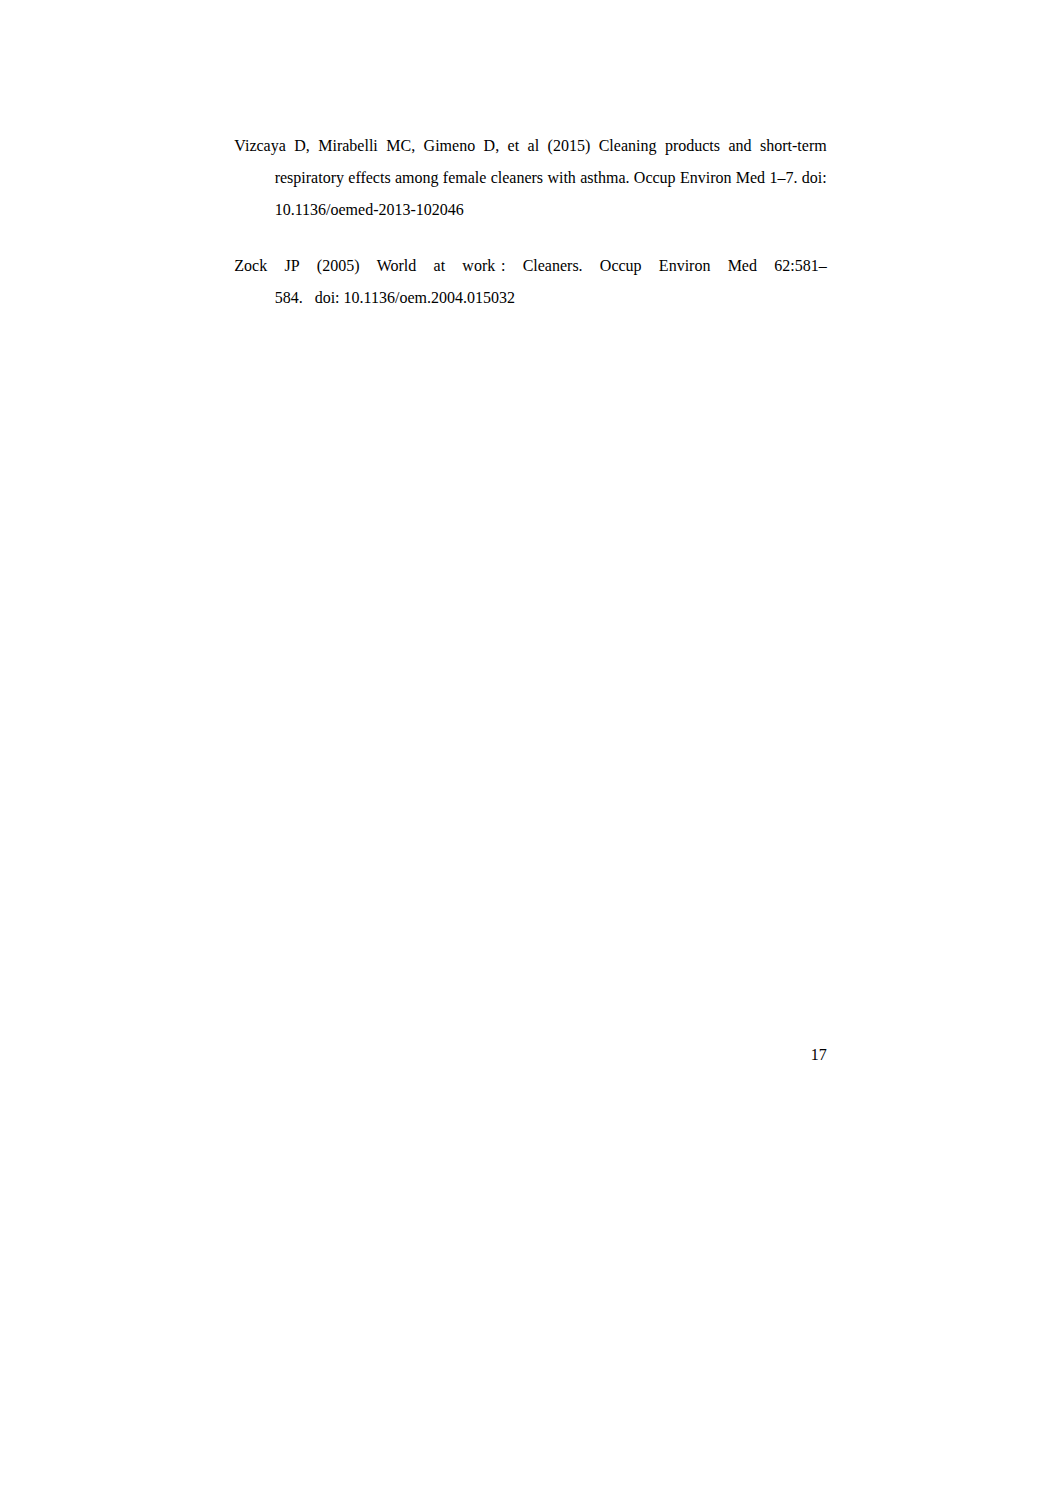Vizcaya D, Mirabelli MC, Gimeno D, et al (2015) Cleaning products and short-term respiratory effects among female cleaners with asthma. Occup Environ Med 1–7. doi: 10.1136/oemed-2013-102046
Zock JP (2005) World at work : Cleaners. Occup Environ Med 62:581–584. doi: 10.1136/oem.2004.015032
17